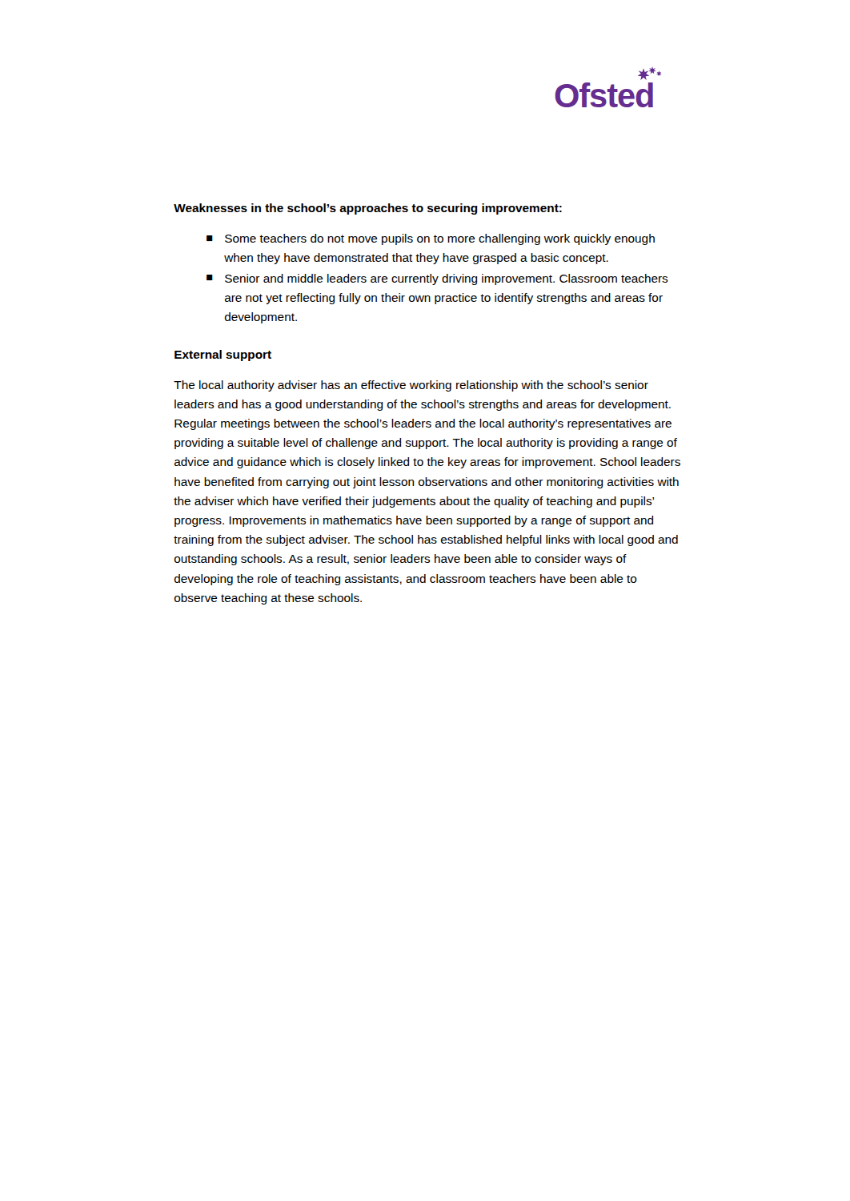Weaknesses in the school’s approaches to securing improvement:
Some teachers do not move pupils on to more challenging work quickly enough when they have demonstrated that they have grasped a basic concept.
Senior and middle leaders are currently driving improvement. Classroom teachers are not yet reflecting fully on their own practice to identify strengths and areas for development.
External support
The local authority adviser has an effective working relationship with the school’s senior leaders and has a good understanding of the school’s strengths and areas for development. Regular meetings between the school’s leaders and the local authority’s representatives are providing a suitable level of challenge and support. The local authority is providing a range of advice and guidance which is closely linked to the key areas for improvement. School leaders have benefited from carrying out joint lesson observations and other monitoring activities with the adviser which have verified their judgements about the quality of teaching and pupils’ progress. Improvements in mathematics have been supported by a range of support and training from the subject adviser. The school has established helpful links with local good and outstanding schools. As a result, senior leaders have been able to consider ways of developing the role of teaching assistants, and classroom teachers have been able to observe teaching at these schools.